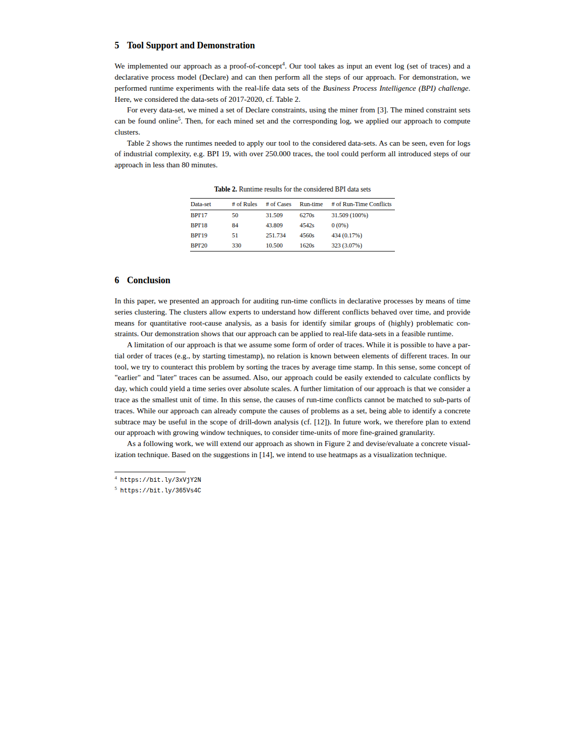5 Tool Support and Demonstration
We implemented our approach as a proof-of-concept4. Our tool takes as input an event log (set of traces) and a declarative process model (Declare) and can then perform all the steps of our approach. For demonstration, we performed runtime experiments with the real-life data sets of the Business Process Intelligence (BPI) challenge. Here, we considered the data-sets of 2017-2020, cf. Table 2.
For every data-set, we mined a set of Declare constraints, using the miner from [3]. The mined constraint sets can be found online5. Then, for each mined set and the corresponding log, we applied our approach to compute clusters.
Table 2 shows the runtimes needed to apply our tool to the considered data-sets. As can be seen, even for logs of industrial complexity, e.g. BPI 19, with over 250.000 traces, the tool could perform all introduced steps of our approach in less than 80 minutes.
Table 2. Runtime results for the considered BPI data sets
| Data-set | # of Rules | # of Cases | Run-time | # of Run-Time Conflicts |
| --- | --- | --- | --- | --- |
| BPI'17 | 50 | 31.509 | 6270s | 31.509 (100%) |
| BPI'18 | 84 | 43.809 | 4542s | 0 (0%) |
| BPI'19 | 51 | 251.734 | 4560s | 434 (0.17%) |
| BPI'20 | 330 | 10.500 | 1620s | 323 (3.07%) |
6 Conclusion
In this paper, we presented an approach for auditing run-time conflicts in declarative processes by means of time series clustering. The clusters allow experts to understand how different conflicts behaved over time, and provide means for quantitative root-cause analysis, as a basis for identify similar groups of (highly) problematic constraints. Our demonstration shows that our approach can be applied to real-life data-sets in a feasible runtime.
A limitation of our approach is that we assume some form of order of traces. While it is possible to have a partial order of traces (e.g., by starting timestamp), no relation is known between elements of different traces. In our tool, we try to counteract this problem by sorting the traces by average time stamp. In this sense, some concept of "earlier" and "later" traces can be assumed. Also, our approach could be easily extended to calculate conflicts by day, which could yield a time series over absolute scales. A further limitation of our approach is that we consider a trace as the smallest unit of time. In this sense, the causes of run-time conflicts cannot be matched to sub-parts of traces. While our approach can already compute the causes of problems as a set, being able to identify a concrete subtrace may be useful in the scope of drill-down analysis (cf. [12]). In future work, we therefore plan to extend our approach with growing window techniques, to consider time-units of more fine-grained granularity.
As a following work, we will extend our approach as shown in Figure 2 and devise/evaluate a concrete visualization technique. Based on the suggestions in [14], we intend to use heatmaps as a visualization technique.
4 https://bit.ly/3xVjY2N
5 https://bit.ly/365Vs4C